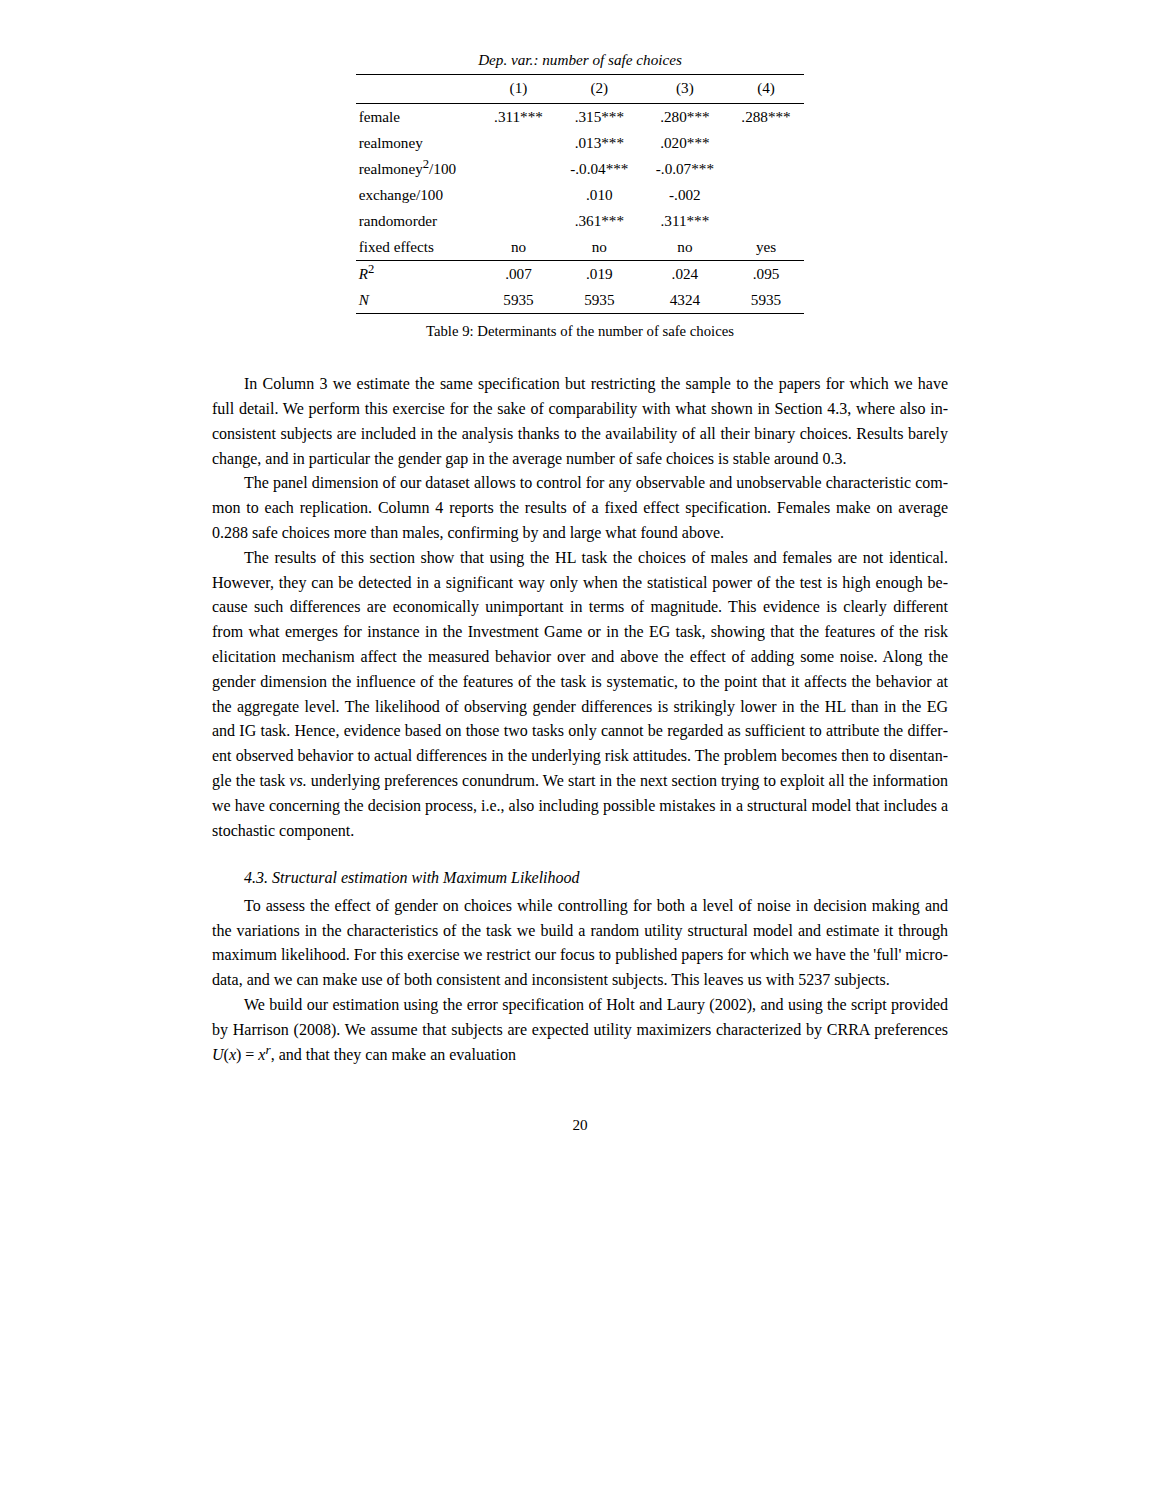Dep. var.: number of safe choices
| | (1) | (2) | (3) | (4) |
| --- | --- | --- | --- | --- |
| female | .311*** | .315*** | .280*** | .288*** |
| realmoney | | .013*** | .020*** | |
| realmoney 2 /100 | | -.0.04*** | -.0.07*** | |
| exchange/100 | | .010 | -.002 | |
| randomorder | | .361*** | .311*** | |
| fixed effects | no | no | no | yes |
| R 2 | .007 | .019 | .024 | .095 |
| N | 5935 | 5935 | 4324 | 5935 |
Table 9: Determinants of the number of safe choices
In Column 3 we estimate the same specification but restricting the sample to the papers for which we have full detail. We perform this exercise for the sake of comparability with what shown in Section 4.3, where also inconsistent subjects are included in the analysis thanks to the availability of all their binary choices. Results barely change, and in particular the gender gap in the average number of safe choices is stable around 0.3.
The panel dimension of our dataset allows to control for any observable and unobservable characteristic common to each replication. Column 4 reports the results of a fixed effect specification. Females make on average 0.288 safe choices more than males, confirming by and large what found above.
The results of this section show that using the HL task the choices of males and females are not identical. However, they can be detected in a significant way only when the statistical power of the test is high enough because such differences are economically unimportant in terms of magnitude. This evidence is clearly different from what emerges for instance in the Investment Game or in the EG task, showing that the features of the risk elicitation mechanism affect the measured behavior over and above the effect of adding some noise. Along the gender dimension the influence of the features of the task is systematic, to the point that it affects the behavior at the aggregate level. The likelihood of observing gender differences is strikingly lower in the HL than in the EG and IG task. Hence, evidence based on those two tasks only cannot be regarded as sufficient to attribute the different observed behavior to actual differences in the underlying risk attitudes. The problem becomes then to disentangle the task vs. underlying preferences conundrum. We start in the next section trying to exploit all the information we have concerning the decision process, i.e., also including possible mistakes in a structural model that includes a stochastic component.
4.3. Structural estimation with Maximum Likelihood
To assess the effect of gender on choices while controlling for both a level of noise in decision making and the variations in the characteristics of the task we build a random utility structural model and estimate it through maximum likelihood. For this exercise we restrict our focus to published papers for which we have the 'full' microdata, and we can make use of both consistent and inconsistent subjects. This leaves us with 5237 subjects.
We build our estimation using the error specification of Holt and Laury (2002), and using the script provided by Harrison (2008). We assume that subjects are expected utility maximizers characterized by CRRA preferences U(x) = xr, and that they can make an evaluation
20